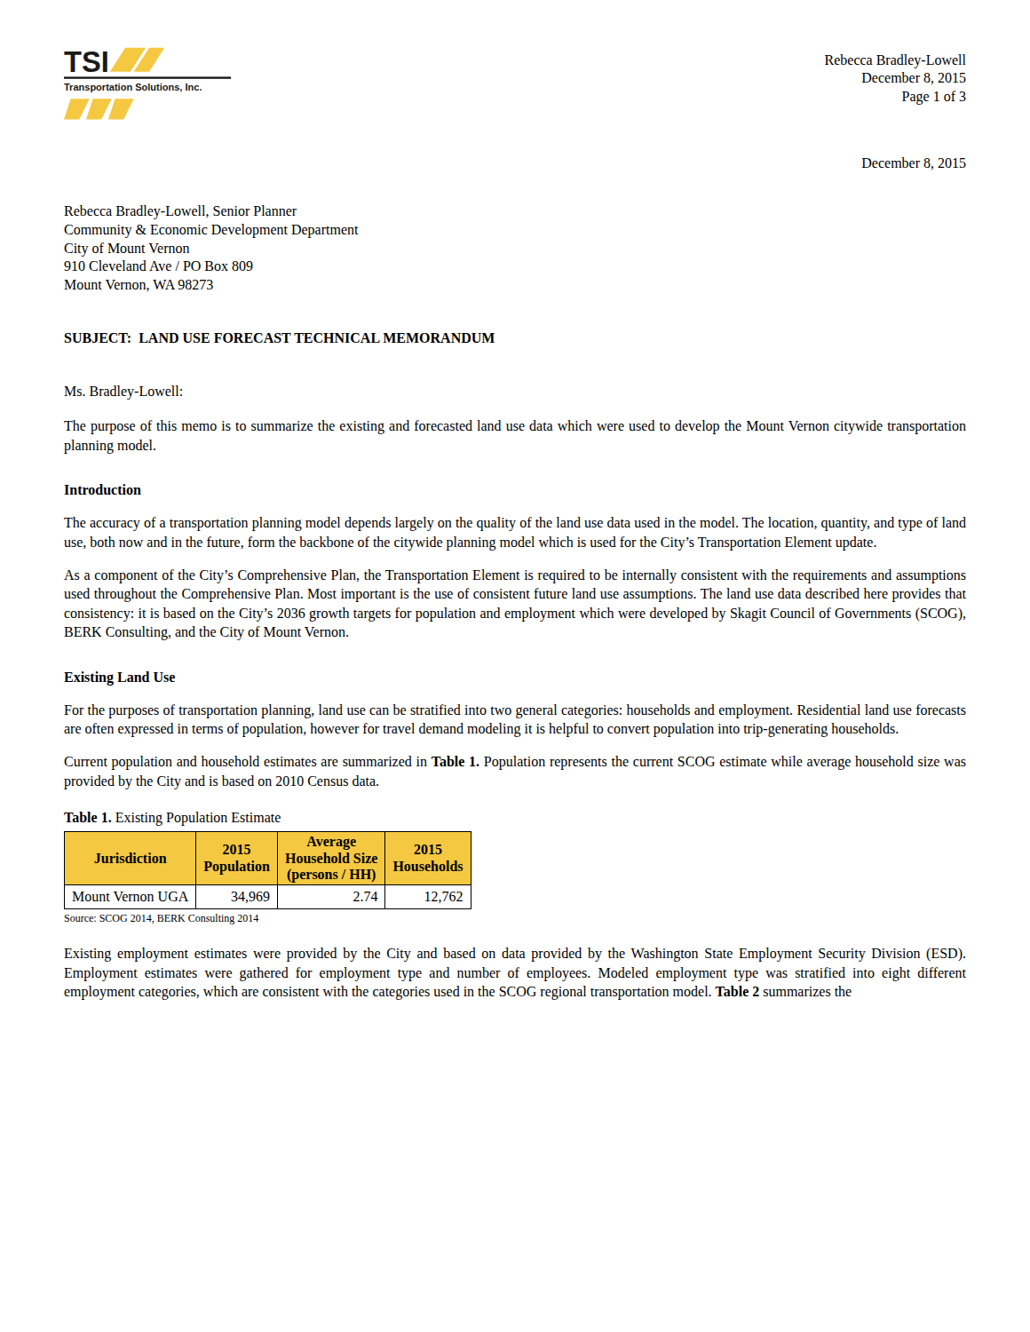TSI Transportation Solutions, Inc.
Rebecca Bradley-Lowell
December 8, 2015
Page 1 of 3
December 8, 2015
Rebecca Bradley-Lowell, Senior Planner
Community & Economic Development Department
City of Mount Vernon
910 Cleveland Ave / PO Box 809
Mount Vernon, WA 98273
SUBJECT: LAND USE FORECAST TECHNICAL MEMORANDUM
Ms. Bradley-Lowell:
The purpose of this memo is to summarize the existing and forecasted land use data which were used to develop the Mount Vernon citywide transportation planning model.
Introduction
The accuracy of a transportation planning model depends largely on the quality of the land use data used in the model. The location, quantity, and type of land use, both now and in the future, form the backbone of the citywide planning model which is used for the City’s Transportation Element update.
As a component of the City’s Comprehensive Plan, the Transportation Element is required to be internally consistent with the requirements and assumptions used throughout the Comprehensive Plan. Most important is the use of consistent future land use assumptions. The land use data described here provides that consistency: it is based on the City’s 2036 growth targets for population and employment which were developed by Skagit Council of Governments (SCOG), BERK Consulting, and the City of Mount Vernon.
Existing Land Use
For the purposes of transportation planning, land use can be stratified into two general categories: households and employment. Residential land use forecasts are often expressed in terms of population, however for travel demand modeling it is helpful to convert population into trip-generating households.
Current population and household estimates are summarized in Table 1. Population represents the current SCOG estimate while average household size was provided by the City and is based on 2010 Census data.
Table 1. Existing Population Estimate
| Jurisdiction | 2015 Population | Average Household Size (persons / HH) | 2015 Households |
| --- | --- | --- | --- |
| Mount Vernon UGA | 34,969 | 2.74 | 12,762 |
Source: SCOG 2014, BERK Consulting 2014
Existing employment estimates were provided by the City and based on data provided by the Washington State Employment Security Division (ESD). Employment estimates were gathered for employment type and number of employees. Modeled employment type was stratified into eight different employment categories, which are consistent with the categories used in the SCOG regional transportation model. Table 2 summarizes the